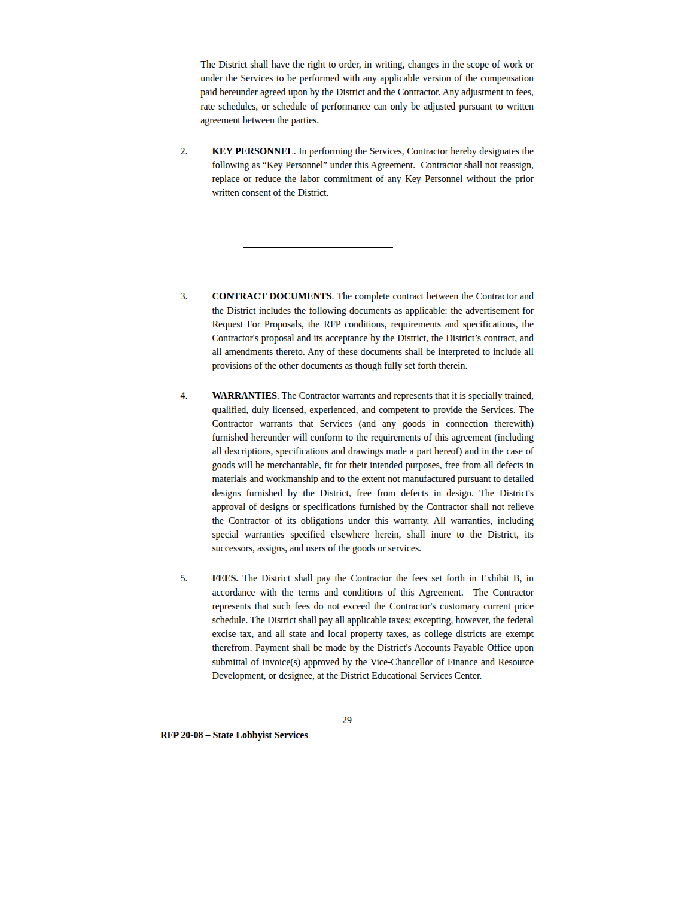The District shall have the right to order, in writing, changes in the scope of work or under the Services to be performed with any applicable version of the compensation paid hereunder agreed upon by the District and the Contractor. Any adjustment to fees, rate schedules, or schedule of performance can only be adjusted pursuant to written agreement between the parties.
2.
KEY PERSONNEL. In performing the Services, Contractor hereby designates the following as “Key Personnel” under this Agreement. Contractor shall not reassign, replace or reduce the labor commitment of any Key Personnel without the prior written consent of the District.
3.
CONTRACT DOCUMENTS. The complete contract between the Contractor and the District includes the following documents as applicable: the advertisement for Request For Proposals, the RFP conditions, requirements and specifications, the Contractor's proposal and its acceptance by the District, the District’s contract, and all amendments thereto. Any of these documents shall be interpreted to include all provisions of the other documents as though fully set forth therein.
4.
WARRANTIES. The Contractor warrants and represents that it is specially trained, qualified, duly licensed, experienced, and competent to provide the Services. The Contractor warrants that Services (and any goods in connection therewith) furnished hereunder will conform to the requirements of this agreement (including all descriptions, specifications and drawings made a part hereof) and in the case of goods will be merchantable, fit for their intended purposes, free from all defects in materials and workmanship and to the extent not manufactured pursuant to detailed designs furnished by the District, free from defects in design. The District's approval of designs or specifications furnished by the Contractor shall not relieve the Contractor of its obligations under this warranty. All warranties, including special warranties specified elsewhere herein, shall inure to the District, its successors, assigns, and users of the goods or services.
5.
FEES. The District shall pay the Contractor the fees set forth in Exhibit B, in accordance with the terms and conditions of this Agreement. The Contractor represents that such fees do not exceed the Contractor's customary current price schedule. The District shall pay all applicable taxes; excepting, however, the federal excise tax, and all state and local property taxes, as college districts are exempt therefrom. Payment shall be made by the District's Accounts Payable Office upon submittal of invoice(s) approved by the Vice-Chancellor of Finance and Resource Development, or designee, at the District Educational Services Center.
29
RFP 20-08 – State Lobbyist Services